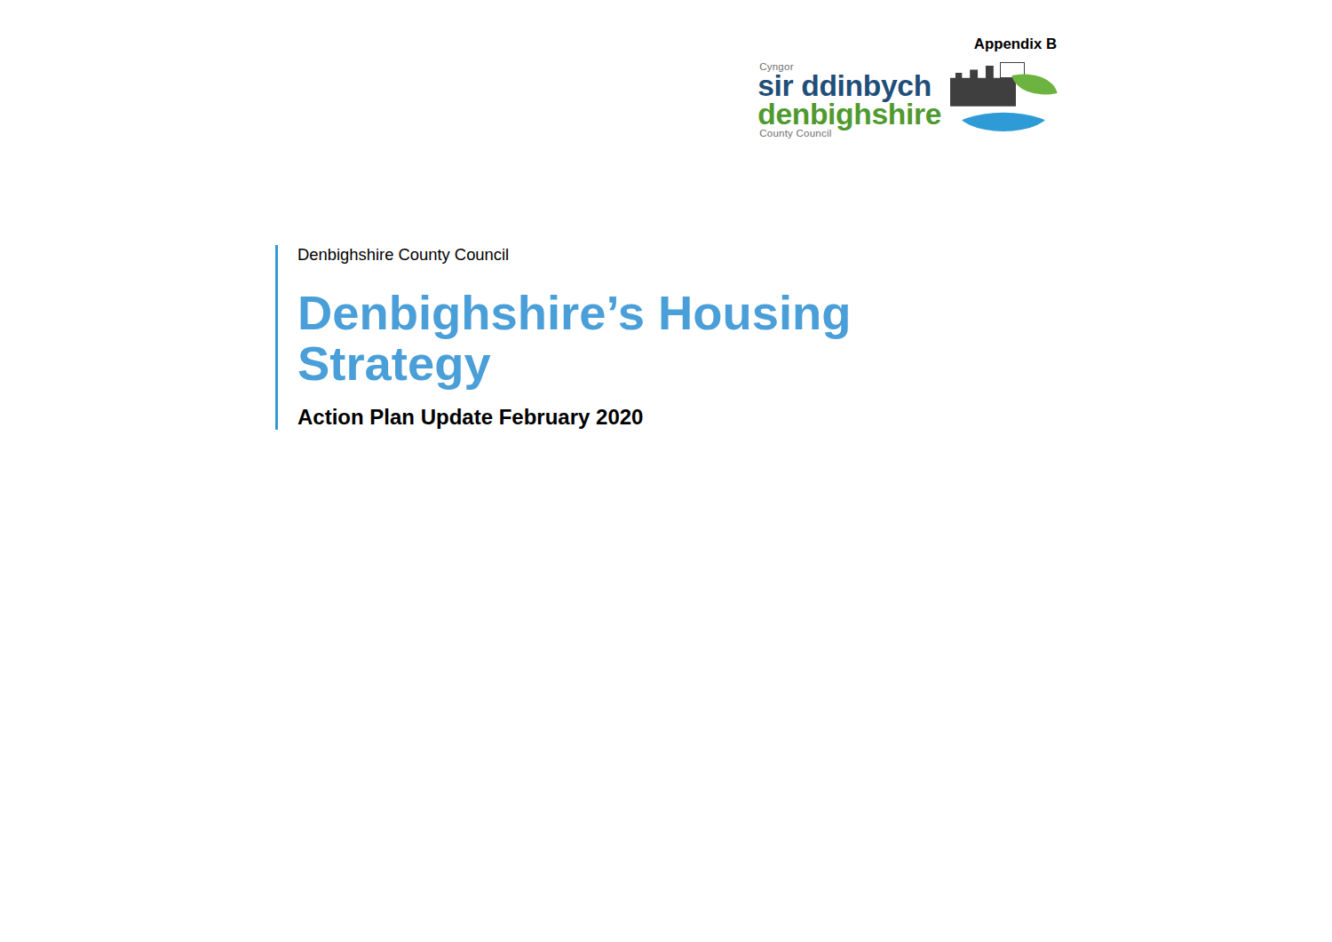Appendix B
Cyngor
sir ddinbych
denbighshire
County Council
Denbighshire County Council
Denbighshire’s Housing Strategy
Action Plan Update February 2020